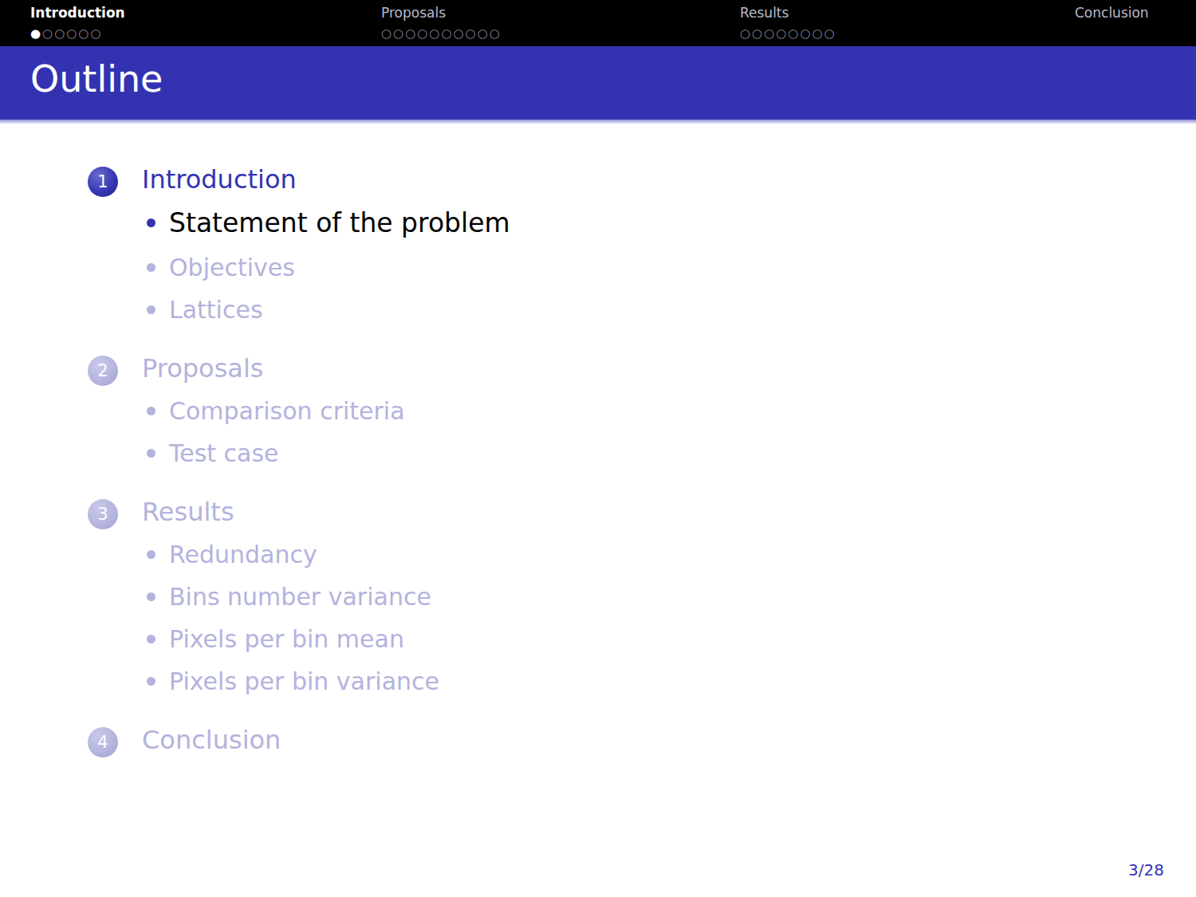Introduction
Proposals
Results
Conclusion
●○○○○○
○○○○○○○○○○
○○○○○○○○
Outline
1 Introduction
Statement of the problem
Objectives
Lattices
2 Proposals
Comparison criteria
Test case
3 Results
Redundancy
Bins number variance
Pixels per bin mean
Pixels per bin variance
4 Conclusion
3/28